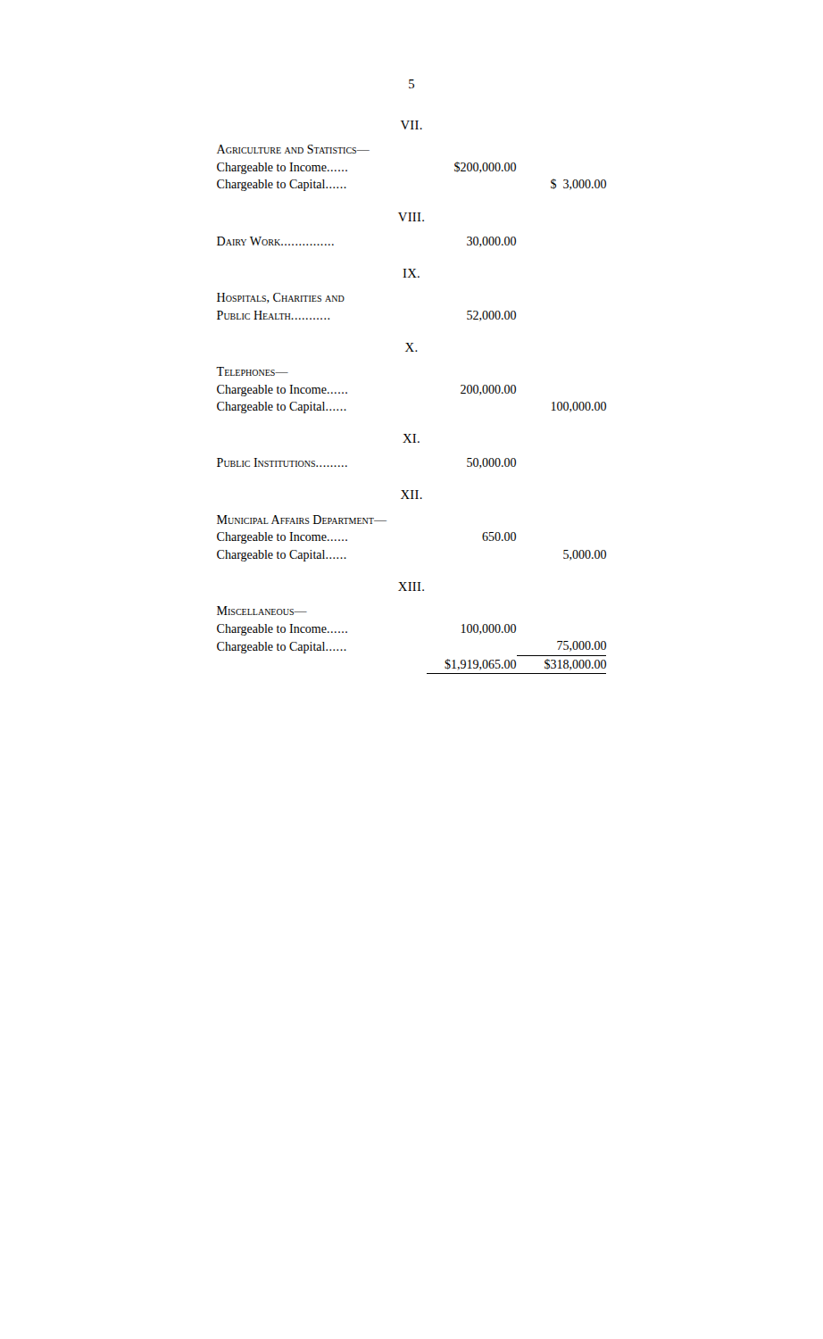5
VII.
| Agriculture and Statistics — | | |
| Chargeable to Income ...... | $200,000.00 | |
| Chargeable to Capital ...... | | $ 3,000.00 |
VIII.
| Dairy Work ............... | 30,000.00 | |
IX.
| Hospitals, Charities and | | |
| Public Health ........... | 52,000.00 | |
X.
| Telephones — | | |
| Chargeable to Income ...... | 200,000.00 | |
| Chargeable to Capital ...... | | 100,000.00 |
XI.
| Public Institutions ......... | 50,000.00 | |
XII.
| Municipal Affairs Department — | | |
| Chargeable to Income ...... | 650.00 | |
| Chargeable to Capital ...... | | 5,000.00 |
XIII.
| Miscellaneous — | | |
| Chargeable to Income ...... | 100,000.00 | |
| Chargeable to Capital ...... | | 75,000.00 |
| | $1,919,065.00 | $318,000.00 |